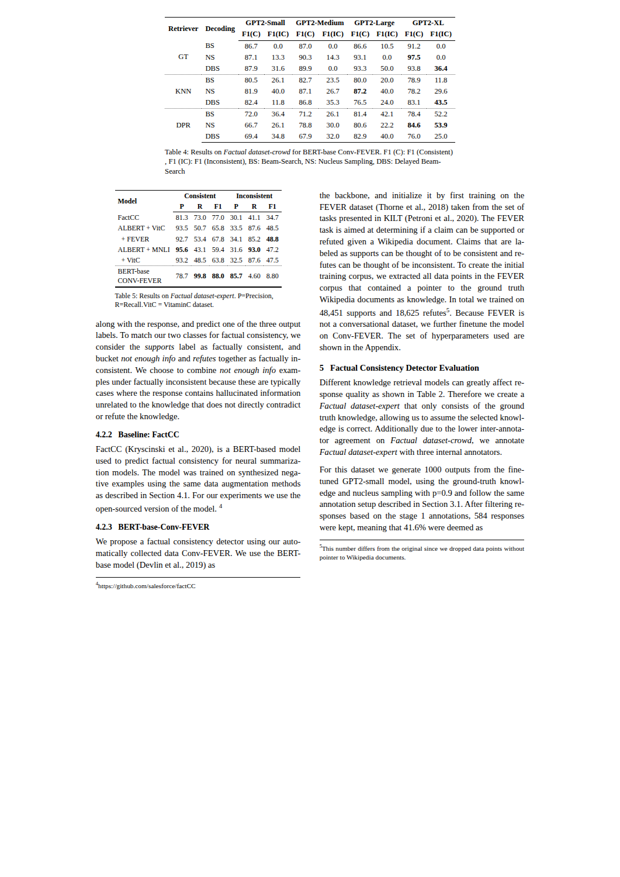Table 4: Results on Factual dataset-crowd for BERT-base Conv-FEVER. F1 (C): F1 (Consistent) , F1 (IC): F1 (Inconsistent), BS: Beam-Search, NS: Nucleus Sampling, DBS: Delayed Beam-Search
| Retriever | Decoding | GPT2-Small | GPT2-Medium | GPT2-Large | GPT2-XL |
| --- | --- | --- | --- | --- | --- |
| F1(C) | F1(IC) | F1(C) | F1(IC) | F1(C) | F1(IC) | F1(C) | F1(IC) |
| GT | BS | 86.7 | 0.0 | 87.0 | 0.0 | 86.6 | 10.5 | 91.2 | 0.0 |
| NS | 87.1 | 13.3 | 90.3 | 14.3 | 93.1 | 0.0 | 97.5 | 0.0 |
| DBS | 87.9 | 31.6 | 89.9 | 0.0 | 93.3 | 50.0 | 93.8 | 36.4 |
| KNN | BS | 80.5 | 26.1 | 82.7 | 23.5 | 80.0 | 20.0 | 78.9 | 11.8 |
| NS | 81.9 | 40.0 | 87.1 | 26.7 | 87.2 | 40.0 | 78.2 | 29.6 |
| DBS | 82.4 | 11.8 | 86.8 | 35.3 | 76.5 | 24.0 | 83.1 | 43.5 |
| DPR | BS | 72.0 | 36.4 | 71.2 | 26.1 | 81.4 | 42.1 | 78.4 | 52.2 |
| NS | 66.7 | 26.1 | 78.8 | 30.0 | 80.6 | 22.2 | 84.6 | 53.9 |
| DBS | 69.4 | 34.8 | 67.9 | 32.0 | 82.9 | 40.0 | 76.0 | 25.0 |
Table 5: Results on Factual dataset-expert . P=Precision, R=Recall.VitC = VitaminC dataset.
| Model | Consistent | Inconsistent |
| --- | --- | --- |
| P | R | F1 | P | R | F1 |
| FactCC | 81.3 | 73.0 | 77.0 | 30.1 | 41.1 | 34.7 |
| ALBERT + VitC | 93.5 | 50.7 | 65.8 | 33.5 | 87.6 | 48.5 |
| + FEVER | 92.7 | 53.4 | 67.8 | 34.1 | 85.2 | 48.8 |
| ALBERT + MNLI | 95.6 | 43.1 | 59.4 | 31.6 | 93.0 | 47.2 |
| + VitC | 93.2 | 48.5 | 63.8 | 32.5 | 87.6 | 47.5 |
| BERT-base CONV-FEVER | 78.7 | 99.8 | 88.0 | 85.7 | 4.60 | 8.80 |
along with the response, and predict one of the three output labels. To match our two classes for factual consistency, we consider the supports label as factually consistent, and bucket not enough info and refutes together as factually inconsistent. We choose to combine not enough info examples under factually inconsistent because these are typically cases where the response contains hallucinated information unrelated to the knowledge that does not directly contradict or refute the knowledge.
4.2.2 Baseline: FactCC
FactCC (Kryscinski et al., 2020), is a BERT-based model used to predict factual consistency for neural summarization models. The model was trained on synthesized negative examples using the same data augmentation methods as described in Section 4.1. For our experiments we use the open-sourced version of the model. 4
4.2.3 BERT-base-Conv-FEVER
We propose a factual consistency detector using our automatically collected data Conv-FEVER. We use the BERT-base model (Devlin et al., 2019) as
4https://github.com/salesforce/factCC
the backbone, and initialize it by first training on the FEVER dataset (Thorne et al., 2018) taken from the set of tasks presented in KILT (Petroni et al., 2020). The FEVER task is aimed at determining if a claim can be supported or refuted given a Wikipedia document. Claims that are labeled as supports can be thought of to be consistent and refutes can be thought of be inconsistent. To create the initial training corpus, we extracted all data points in the FEVER corpus that contained a pointer to the ground truth Wikipedia documents as knowledge. In total we trained on 48,451 supports and 18,625 refutes5. Because FEVER is not a conversational dataset, we further finetune the model on Conv-FEVER. The set of hyperparameters used are shown in the Appendix.
5 Factual Consistency Detector Evaluation
Different knowledge retrieval models can greatly affect response quality as shown in Table 2. Therefore we create a Factual dataset-expert that only consists of the ground truth knowledge, allowing us to assume the selected knowledge is correct. Additionally due to the lower inter-annotator agreement on Factual dataset-crowd, we annotate Factual dataset-expert with three internal annotators.
For this dataset we generate 1000 outputs from the fine-tuned GPT2-small model, using the ground-truth knowledge and nucleus sampling with p=0.9 and follow the same annotation setup described in Section 3.1. After filtering responses based on the stage 1 annotations, 584 responses were kept, meaning that 41.6% were deemed as
5This number differs from the original since we dropped data points without pointer to Wikipedia documents.